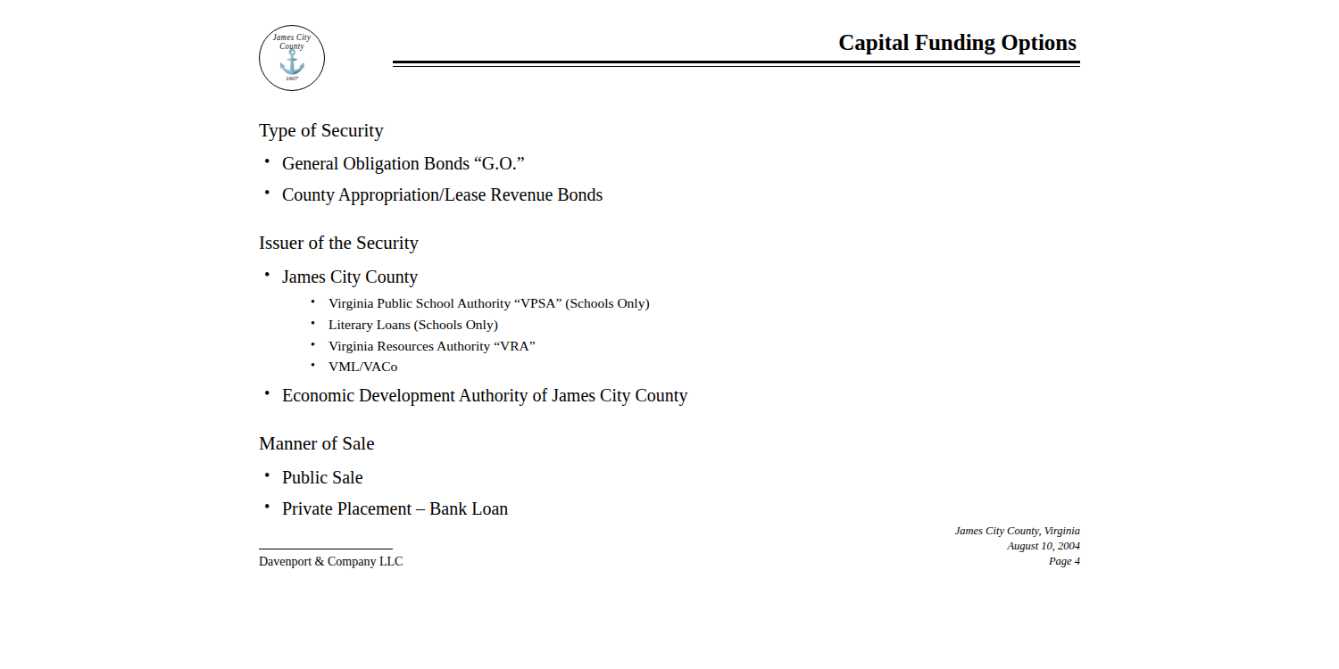James City County
⚓
1607
Capital Funding Options
Type of Security
General Obligation Bonds “G.O.”
County Appropriation/Lease Revenue Bonds
Issuer of the Security
James City County
Virginia Public School Authority “VPSA” (Schools Only)
Literary Loans (Schools Only)
Virginia Resources Authority “VRA”
VML/VACo
Economic Development Authority of James City County
Manner of Sale
Public Sale
Private Placement – Bank Loan
Davenport & Company LLC
James City County, Virginia
August 10, 2004
Page 4